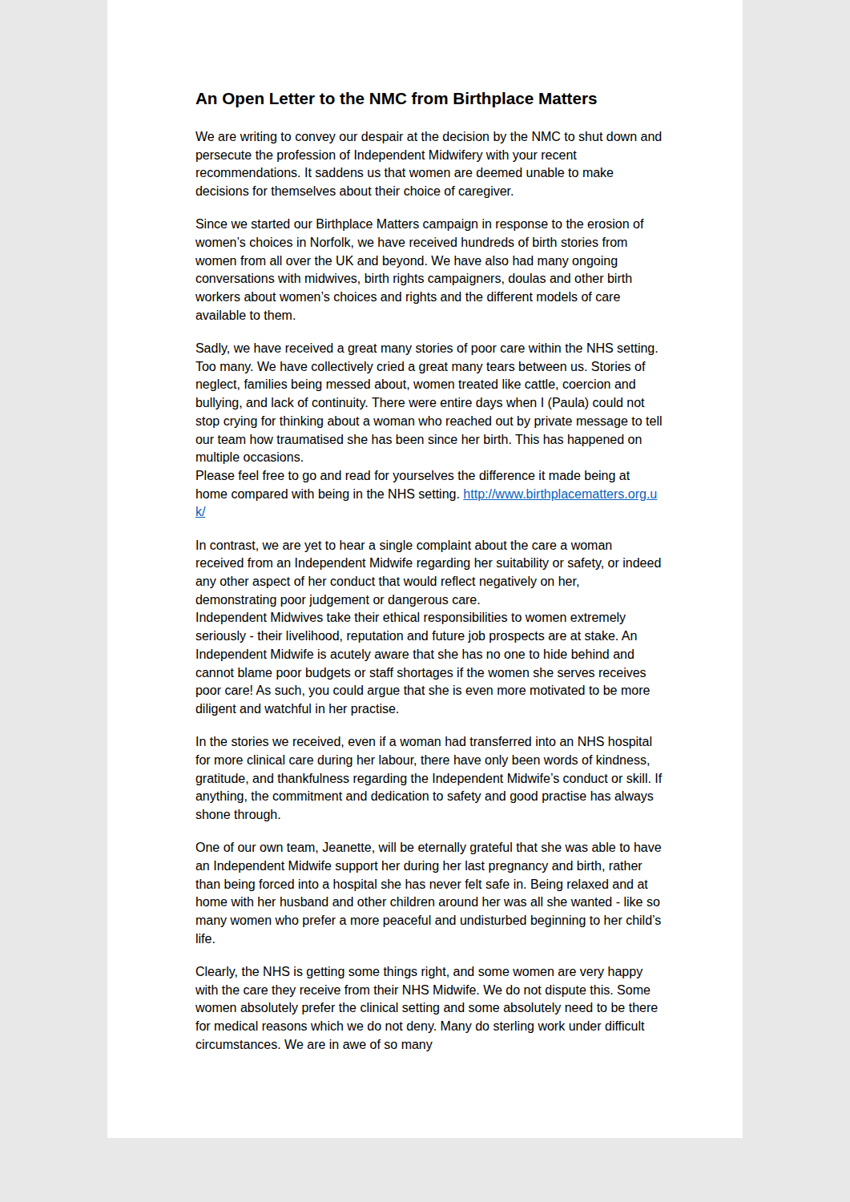An Open Letter to the NMC from Birthplace Matters
We are writing to convey our despair at the decision by the NMC to shut down and persecute the profession of Independent Midwifery with your recent recommendations. It saddens us that women are deemed unable to make decisions for themselves about their choice of caregiver.
Since we started our Birthplace Matters campaign in response to the erosion of women’s choices in Norfolk, we have received hundreds of birth stories from women from all over the UK and beyond. We have also had many ongoing conversations with midwives, birth rights campaigners, doulas and other birth workers about women’s choices and rights and the different models of care available to them.
Sadly, we have received a great many stories of poor care within the NHS setting. Too many. We have collectively cried a great many tears between us. Stories of neglect, families being messed about, women treated like cattle, coercion and bullying, and lack of continuity. There were entire days when I (Paula) could not stop crying for thinking about a woman who reached out by private message to tell our team how traumatised she has been since her birth. This has happened on multiple occasions.
Please feel free to go and read for yourselves the difference it made being at home compared with being in the NHS setting. http://www.birthplacematters.org.uk/
In contrast, we are yet to hear a single complaint about the care a woman received from an Independent Midwife regarding her suitability or safety, or indeed any other aspect of her conduct that would reflect negatively on her, demonstrating poor judgement or dangerous care.
Independent Midwives take their ethical responsibilities to women extremely seriously - their livelihood, reputation and future job prospects are at stake. An Independent Midwife is acutely aware that she has no one to hide behind and cannot blame poor budgets or staff shortages if the women she serves receives poor care! As such, you could argue that she is even more motivated to be more diligent and watchful in her practise.
In the stories we received, even if a woman had transferred into an NHS hospital for more clinical care during her labour, there have only been words of kindness, gratitude, and thankfulness regarding the Independent Midwife’s conduct or skill. If anything, the commitment and dedication to safety and good practise has always shone through.
One of our own team, Jeanette, will be eternally grateful that she was able to have an Independent Midwife support her during her last pregnancy and birth, rather than being forced into a hospital she has never felt safe in. Being relaxed and at home with her husband and other children around her was all she wanted - like so many women who prefer a more peaceful and undisturbed beginning to her child’s life.
Clearly, the NHS is getting some things right, and some women are very happy with the care they receive from their NHS Midwife. We do not dispute this. Some women absolutely prefer the clinical setting and some absolutely need to be there for medical reasons which we do not deny. Many do sterling work under difficult circumstances. We are in awe of so many